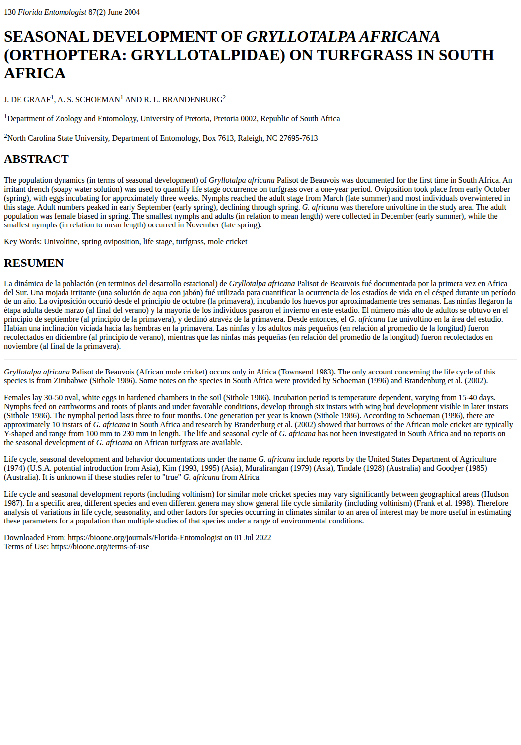130 Florida Entomologist 87(2) June 2004
SEASONAL DEVELOPMENT OF GRYLLOTALPA AFRICANA (ORTHOPTERA: GRYLLOTALPIDAE) ON TURFGRASS IN SOUTH AFRICA
J. DE GRAAF1, A. S. SCHOEMAN1 AND R. L. BRANDENBURG2
1Department of Zoology and Entomology, University of Pretoria, Pretoria 0002, Republic of South Africa
2North Carolina State University, Department of Entomology, Box 7613, Raleigh, NC 27695-7613
ABSTRACT
The population dynamics (in terms of seasonal development) of Gryllotalpa africana Palisot de Beauvois was documented for the first time in South Africa. An irritant drench (soapy water solution) was used to quantify life stage occurrence on turfgrass over a one-year period. Oviposition took place from early October (spring), with eggs incubating for approximately three weeks. Nymphs reached the adult stage from March (late summer) and most individuals overwintered in this stage. Adult numbers peaked in early September (early spring), declining through spring. G. africana was therefore univoltine in the study area. The adult population was female biased in spring. The smallest nymphs and adults (in relation to mean length) were collected in December (early summer), while the smallest nymphs (in relation to mean length) occurred in November (late spring).
Key Words: Univoltine, spring oviposition, life stage, turfgrass, mole cricket
RESUMEN
La dinámica de la población (en terminos del desarrollo estacional) de Gryllotalpa africana Palisot de Beauvois fué documentada por la primera vez en Africa del Sur. Una mojada irritante (una solución de aqua con jabón) fué utilizada para cuantificar la ocurrencia de los estadíos de vida en el césped durante un período de un año. La oviposición occurió desde el principio de octubre (la primavera), incubando los huevos por aproximadamente tres semanas. Las ninfas llegaron la étapa adulta desde marzo (al final del verano) y la mayoría de los individuos pasaron el invierno en este estadío. El número más alto de adultos se obtuvo en el principio de septiembre (al principio de la primavera), y declinó atravéz de la primavera. Desde entonces, el G. africana fue univoltino en la área del estudio. Habian una inclinación viciada hacia las hembras en la primavera. Las ninfas y los adultos más pequeños (en relación al promedio de la longitud) fueron recolectados en diciembre (al principio de verano), mientras que las ninfas más pequeñas (en relación del promedio de la longitud) fueron recolectados en noviembre (al final de la primavera).
Gryllotalpa africana Palisot de Beauvois (African mole cricket) occurs only in Africa (Townsend 1983). The only account concerning the life cycle of this species is from Zimbabwe (Sithole 1986). Some notes on the species in South Africa were provided by Schoeman (1996) and Brandenburg et al. (2002).
Females lay 30-50 oval, white eggs in hardened chambers in the soil (Sithole 1986). Incubation period is temperature dependent, varying from 15-40 days. Nymphs feed on earthworms and roots of plants and under favorable conditions, develop through six instars with wing bud development visible in later instars (Sithole 1986). The nymphal period lasts three to four months. One generation per year is known (Sithole 1986). According to Schoeman (1996), there are approximately 10 instars of G. africana in South Africa and research by Brandenburg et al. (2002) showed that burrows of the African mole cricket are typically Y-shaped and range from 100 mm to 230 mm in length. The life and seasonal cycle of G. africana has not been investigated in South Africa and no reports on the seasonal development of G. africana on African turfgrass are available.
Life cycle, seasonal development and behavior documentations under the name G. africana include reports by the United States Department of Agriculture (1974) (U.S.A. potential introduction from Asia), Kim (1993, 1995) (Asia), Muralirangan (1979) (Asia), Tindale (1928) (Australia) and Goodyer (1985) (Australia). It is unknown if these studies refer to "true" G. africana from Africa.
Life cycle and seasonal development reports (including voltinism) for similar mole cricket species may vary significantly between geographical areas (Hudson 1987). In a specific area, different species and even different genera may show general life cycle similarity (including voltinism) (Frank et al. 1998). Therefore analysis of variations in life cycle, seasonality, and other factors for species occurring in climates similar to an area of interest may be more useful in estimating these parameters for a population than multiple studies of that species under a range of environmental conditions.
Downloaded From: https://bioone.org/journals/Florida-Entomologist on 01 Jul 2022
Terms of Use: https://bioone.org/terms-of-use